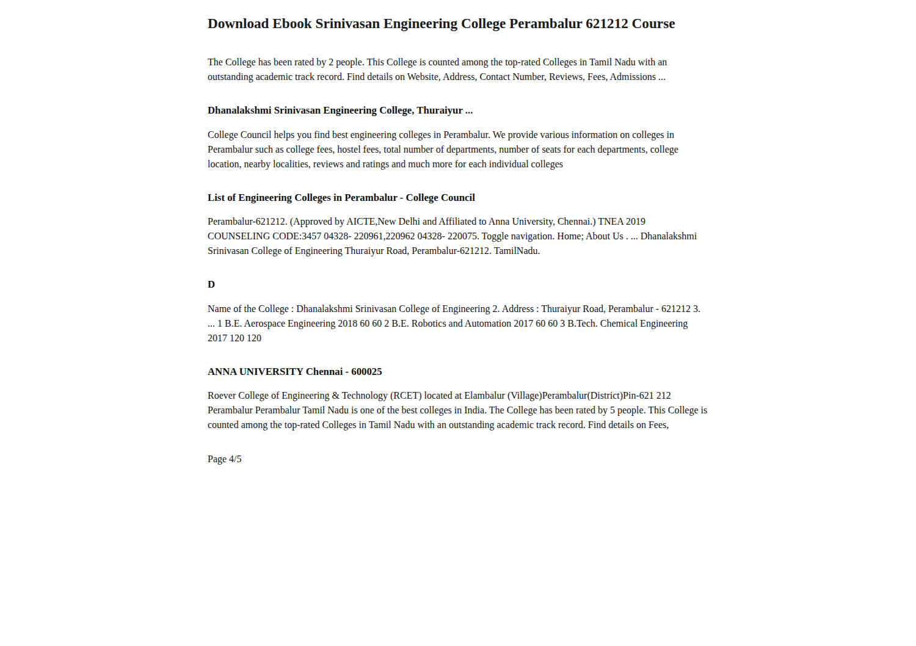Download Ebook Srinivasan Engineering College Perambalur 621212 Course
The College has been rated by 2 people. This College is counted among the top-rated Colleges in Tamil Nadu with an outstanding academic track record. Find details on Website, Address, Contact Number, Reviews, Fees, Admissions ...
Dhanalakshmi Srinivasan Engineering College, Thuraiyur ...
College Council helps you find best engineering colleges in Perambalur. We provide various information on colleges in Perambalur such as college fees, hostel fees, total number of departments, number of seats for each departments, college location, nearby localities, reviews and ratings and much more for each individual colleges
List of Engineering Colleges in Perambalur - College Council
Perambalur-621212. (Approved by AICTE,New Delhi and Affiliated to Anna University, Chennai.) TNEA 2019 COUNSELING CODE:3457 04328- 220961,220962 04328- 220075. Toggle navigation. Home; About Us . ... Dhanalakshmi Srinivasan College of Engineering Thuraiyur Road, Perambalur-621212. TamilNadu.
D
Name of the College : Dhanalakshmi Srinivasan College of Engineering 2. Address : Thuraiyur Road, Perambalur - 621212 3. ... 1 B.E. Aerospace Engineering 2018 60 60 2 B.E. Robotics and Automation 2017 60 60 3 B.Tech. Chemical Engineering 2017 120 120
ANNA UNIVERSITY Chennai - 600025
Roever College of Engineering & Technology (RCET) located at Elambalur (Village)Perambalur(District)Pin-621 212 Perambalur Perambalur Tamil Nadu is one of the best colleges in India. The College has been rated by 5 people. This College is counted among the top-rated Colleges in Tamil Nadu with an outstanding academic track record. Find details on Fees,
Page 4/5